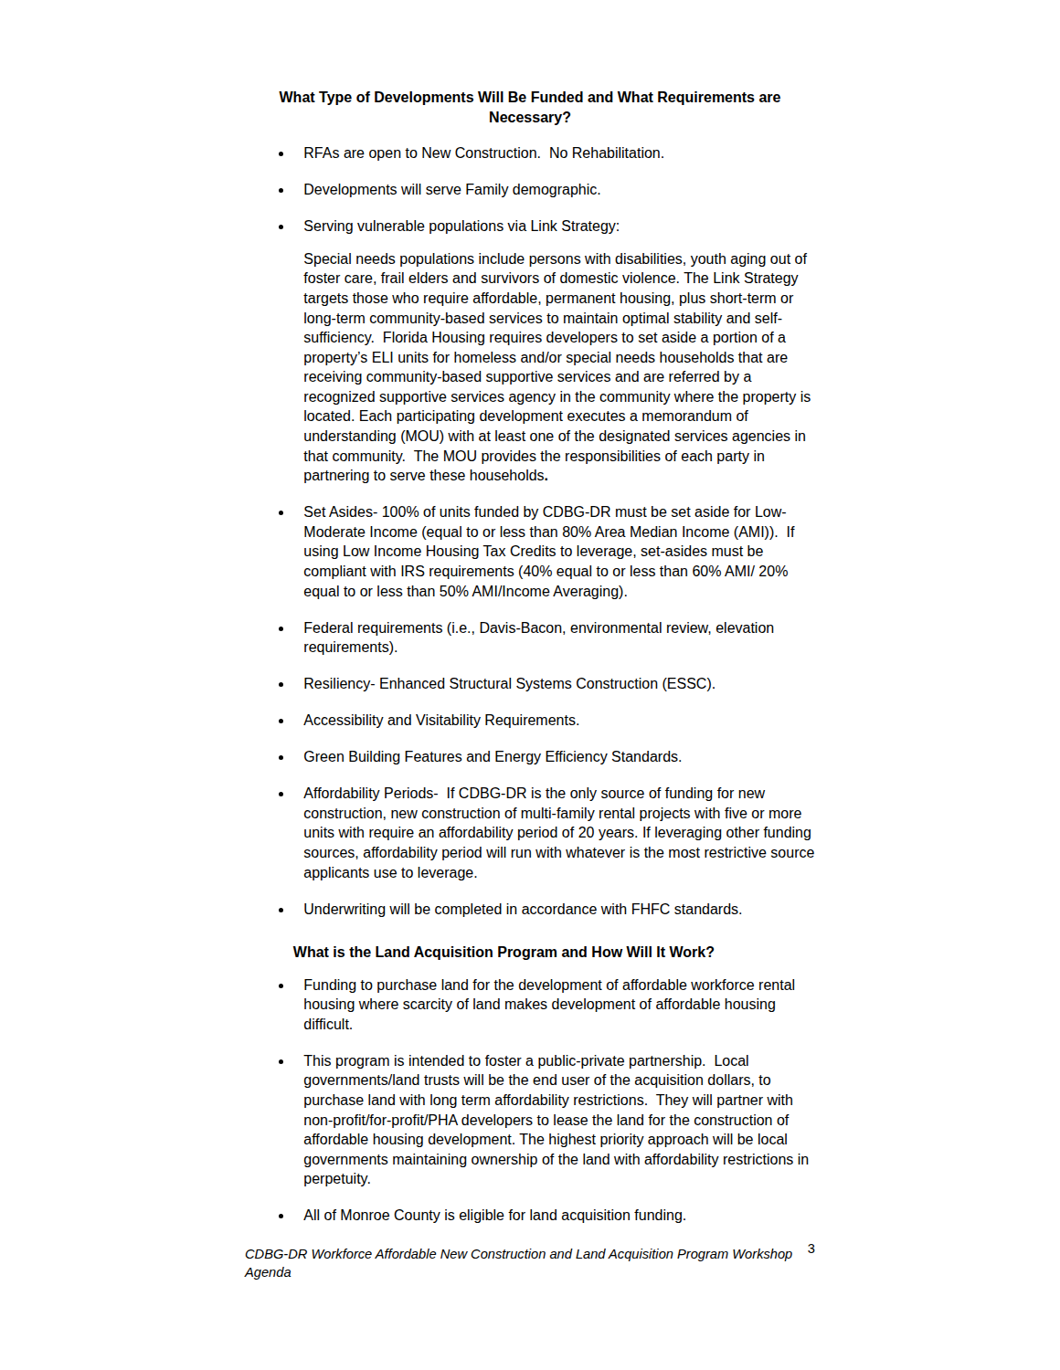What Type of Developments Will Be Funded and What Requirements are Necessary?
RFAs are open to New Construction. No Rehabilitation.
Developments will serve Family demographic.
Serving vulnerable populations via Link Strategy:
Special needs populations include persons with disabilities, youth aging out of foster care, frail elders and survivors of domestic violence. The Link Strategy targets those who require affordable, permanent housing, plus short-term or long-term community-based services to maintain optimal stability and self-sufficiency. Florida Housing requires developers to set aside a portion of a property’s ELI units for homeless and/or special needs households that are receiving community-based supportive services and are referred by a recognized supportive services agency in the community where the property is located. Each participating development executes a memorandum of understanding (MOU) with at least one of the designated services agencies in that community. The MOU provides the responsibilities of each party in partnering to serve these households.
Set Asides- 100% of units funded by CDBG-DR must be set aside for Low-Moderate Income (equal to or less than 80% Area Median Income (AMI)). If using Low Income Housing Tax Credits to leverage, set-asides must be compliant with IRS requirements (40% equal to or less than 60% AMI/ 20% equal to or less than 50% AMI/Income Averaging).
Federal requirements (i.e., Davis-Bacon, environmental review, elevation requirements).
Resiliency- Enhanced Structural Systems Construction (ESSC).
Accessibility and Visitability Requirements.
Green Building Features and Energy Efficiency Standards.
Affordability Periods- If CDBG-DR is the only source of funding for new construction, new construction of multi-family rental projects with five or more units with require an affordability period of 20 years. If leveraging other funding sources, affordability period will run with whatever is the most restrictive source applicants use to leverage.
Underwriting will be completed in accordance with FHFC standards.
What is the Land Acquisition Program and How Will It Work?
Funding to purchase land for the development of affordable workforce rental housing where scarcity of land makes development of affordable housing difficult.
This program is intended to foster a public-private partnership. Local governments/land trusts will be the end user of the acquisition dollars, to purchase land with long term affordability restrictions. They will partner with non-profit/for-profit/PHA developers to lease the land for the construction of affordable housing development. The highest priority approach will be local governments maintaining ownership of the land with affordability restrictions in perpetuity.
All of Monroe County is eligible for land acquisition funding.
3
CDBG-DR Workforce Affordable New Construction and Land Acquisition Program Workshop Agenda